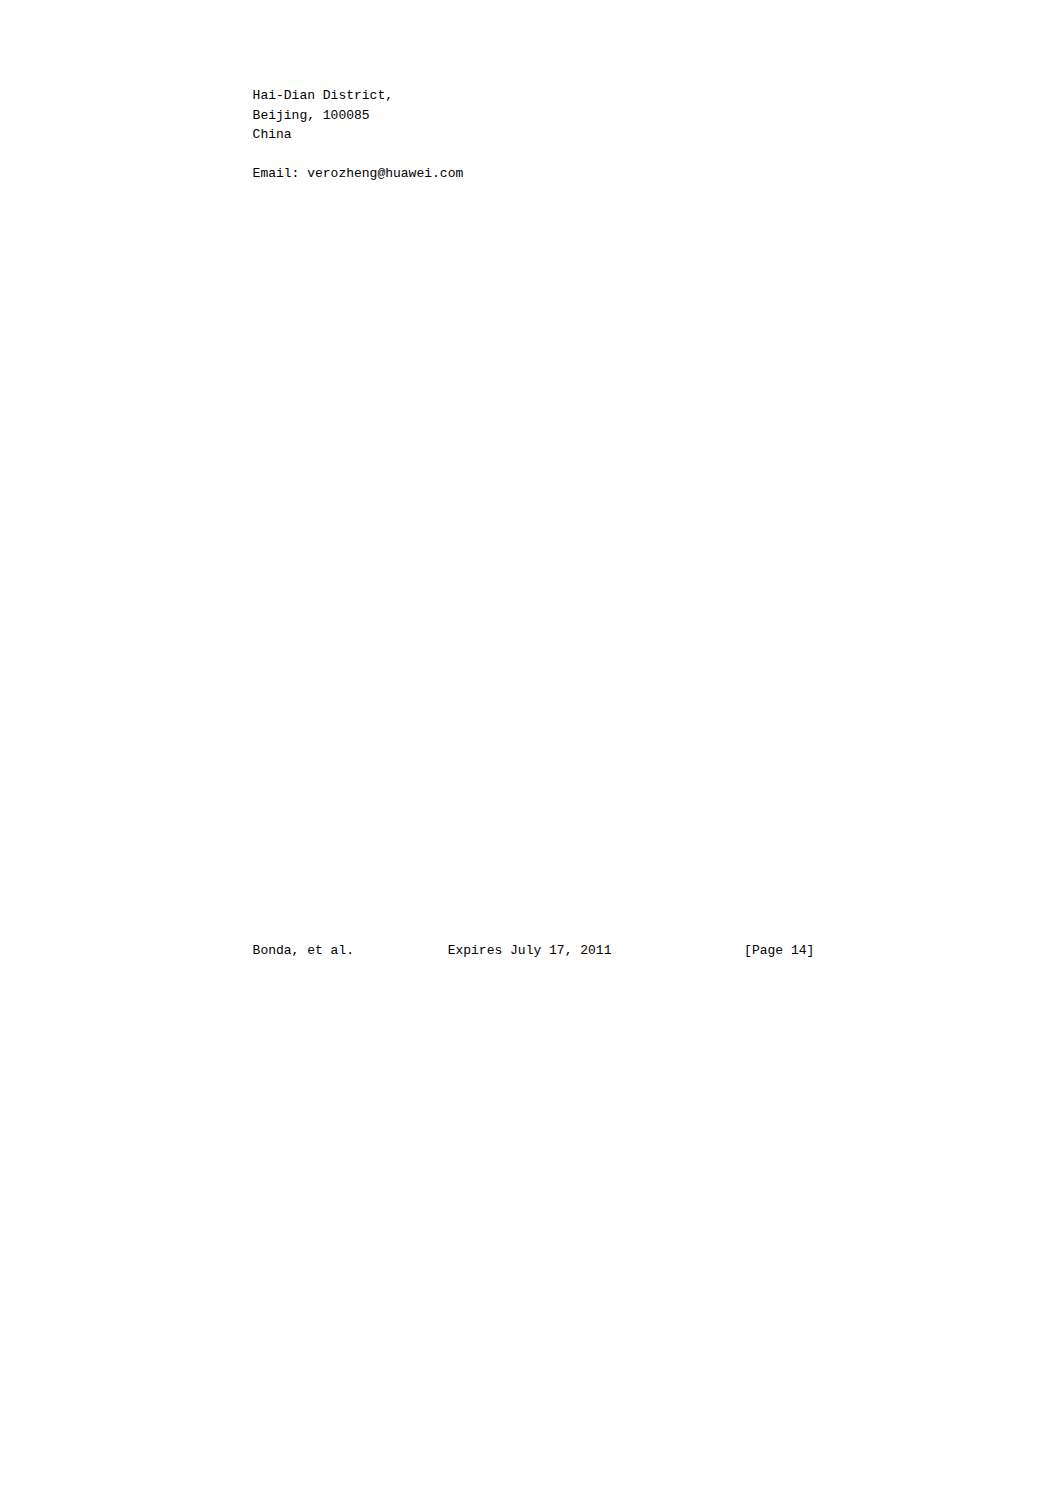Hai-Dian District,
Beijing, 100085
China

Email: verozheng@huawei.com
Bonda, et al.            Expires July 17, 2011                 [Page 14]